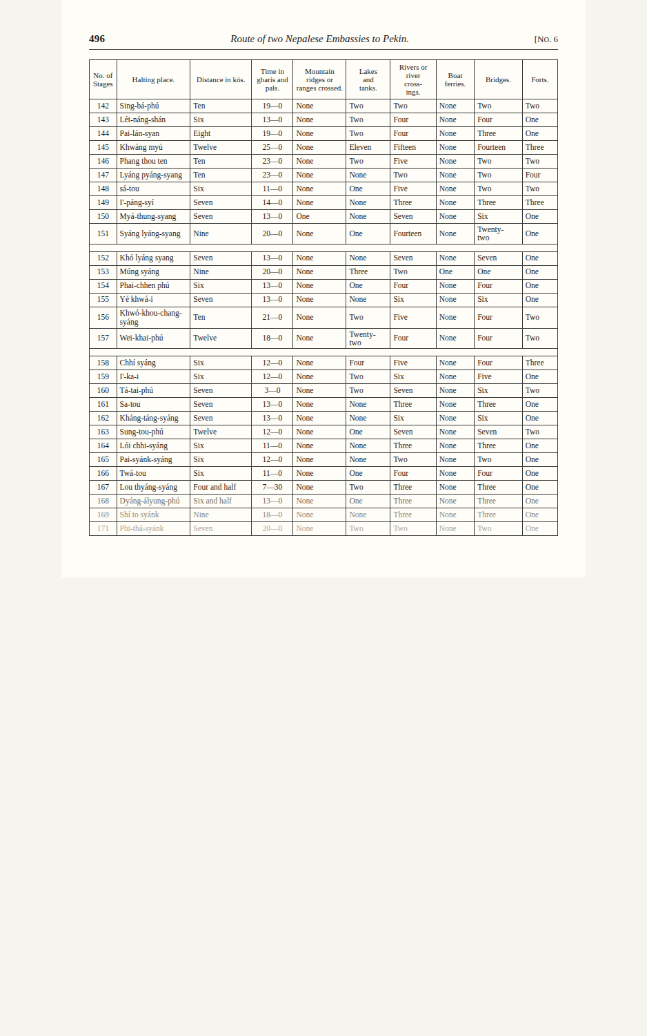496 Route of two Nepalese Embassies to Pekin. [NO. 6
| No. of Stages | Halting place. | Distance in kós. | Time in gharis and pals. | Mountain ridges or ranges crossed. | Lakes and tanks. | Rivers or river cross- ings. | Boat ferries. | Bridges. | Forts. |
| --- | --- | --- | --- | --- | --- | --- | --- | --- | --- |
| 142 | Sing-bá-phú | Ten | 19—0 | None | Two | Two | None | Two | Two |
| 143 | Lét-náng-shán | Six | 13—0 | None | Two | Four | None | Four | One |
| 144 | Pai-lán-syan | Eight | 19—0 | None | Two | Four | None | Three | One |
| 145 | Khwáng myú | Twelve | 25—0 | None | Eleven | Fifteen | None | Fourteen | Three |
| 146 | Phang thou ten | Ten | 23—0 | None | Two | Five | None | Two | Two |
| 147 | Lyáng pyáng-syang | Ten | 23—0 | None | None | Two | None | Two | Four |
| 148 | sá-tou | Six | 11—0 | None | One | Five | None | Two | Two |
| 149 | I'-páng-syí | Seven | 14—0 | None | None | Three | None | Three | Three |
| 150 | Myá-thung-syang | Seven | 13—0 | One | None | Seven | None | Six | One |
| 151 | Syáng lyáng-syang | Nine | 20—0 | None | One | Fourteen | None | Twenty- two | One |
| 152 | Khó lyáng syang | Seven | 13—0 | None | None | Seven | None | Seven | One |
| 153 | Múng syáng | Nine | 20—0 | None | Three | Two | One | One | One |
| 154 | Phai-chhen phú | Six | 13—0 | None | One | Four | None | Four | One |
| 155 | Yé khwá-i | Seven | 13—0 | None | None | Six | None | Six | One |
| 156 | Khwó-khou-chang-syáng | Ten | 21—0 | None | Two | Five | None | Four | Two |
| 157 | Wei-khai-phú | Twelve | 18—0 | None | Twenty- two | Four | None | Four | Two |
| 158 | Chhí syáng | Six | 12—0 | None | Four | Five | None | Four | Three |
| 159 | I'-ka-i | Six | 12—0 | None | Two | Six | None | Five | One |
| 160 | Tá-tai-phú | Seven | 3—0 | None | Two | Seven | None | Six | Two |
| 161 | Sa-tou | Seven | 13—0 | None | None | Three | None | Three | One |
| 162 | Kháng-táng-syáng | Seven | 13—0 | None | None | Six | None | Six | One |
| 163 | Sung-tou-phú | Twelve | 12—0 | None | One | Seven | None | Seven | Two |
| 164 | Lói chhi-syáng | Six | 11—0 | None | None | Three | None | Three | One |
| 165 | Pai-syánk-syáng | Six | 12—0 | None | None | Two | None | Two | One |
| 166 | Twá-tou | Six | 11—0 | None | One | Four | None | Four | One |
| 167 | Lou thyáng-syáng | Four and half | 7—30 | None | Two | Three | None | Three | One |
| 168 | Dyáng-ályung-phú | Six and half | 13—0 | None | One | Three | None | Three | One |
| 169 | Shí to syánk | Nine | 18—0 | None | None | Three | None | Three | One |
| 171 | Phi-thá-syánk | Seven | 20—0 | None | Two | Two | None | Two | One |